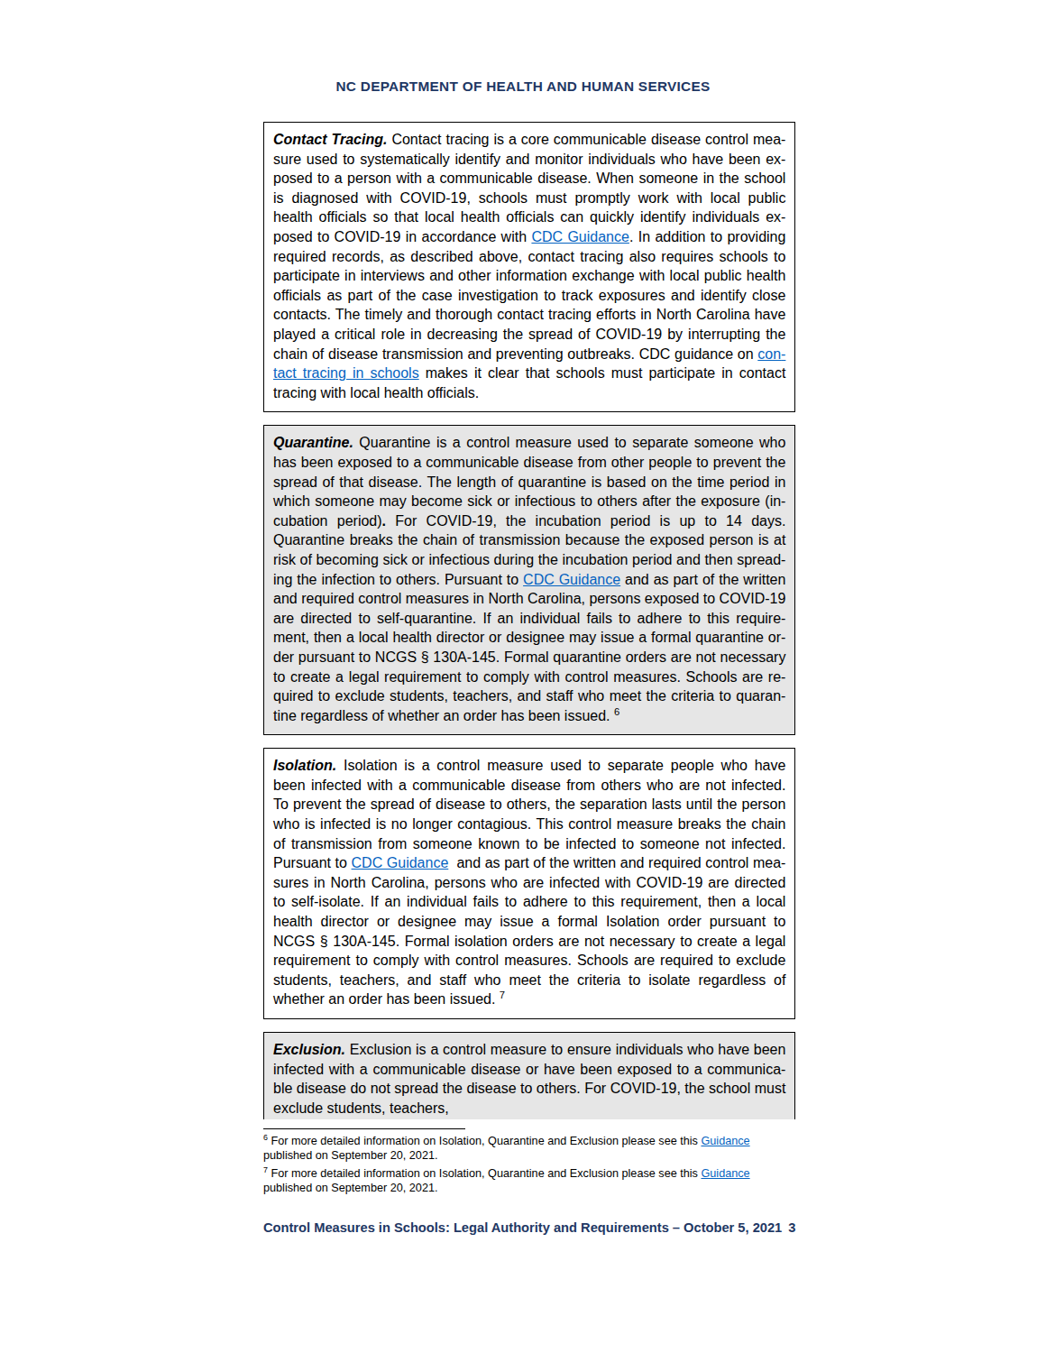NC DEPARTMENT OF HEALTH AND HUMAN SERVICES
Contact Tracing. Contact tracing is a core communicable disease control measure used to systematically identify and monitor individuals who have been exposed to a person with a communicable disease. When someone in the school is diagnosed with COVID-19, schools must promptly work with local public health officials so that local health officials can quickly identify individuals exposed to COVID-19 in accordance with CDC Guidance. In addition to providing required records, as described above, contact tracing also requires schools to participate in interviews and other information exchange with local public health officials as part of the case investigation to track exposures and identify close contacts. The timely and thorough contact tracing efforts in North Carolina have played a critical role in decreasing the spread of COVID-19 by interrupting the chain of disease transmission and preventing outbreaks. CDC guidance on contact tracing in schools makes it clear that schools must participate in contact tracing with local health officials.
Quarantine. Quarantine is a control measure used to separate someone who has been exposed to a communicable disease from other people to prevent the spread of that disease. The length of quarantine is based on the time period in which someone may become sick or infectious to others after the exposure (incubation period). For COVID-19, the incubation period is up to 14 days. Quarantine breaks the chain of transmission because the exposed person is at risk of becoming sick or infectious during the incubation period and then spreading the infection to others. Pursuant to CDC Guidance and as part of the written and required control measures in North Carolina, persons exposed to COVID-19 are directed to self-quarantine. If an individual fails to adhere to this requirement, then a local health director or designee may issue a formal quarantine order pursuant to NCGS § 130A-145. Formal quarantine orders are not necessary to create a legal requirement to comply with control measures. Schools are required to exclude students, teachers, and staff who meet the criteria to quarantine regardless of whether an order has been issued. 6
Isolation. Isolation is a control measure used to separate people who have been infected with a communicable disease from others who are not infected. To prevent the spread of disease to others, the separation lasts until the person who is infected is no longer contagious. This control measure breaks the chain of transmission from someone known to be infected to someone not infected. Pursuant to CDC Guidance and as part of the written and required control measures in North Carolina, persons who are infected with COVID-19 are directed to self-isolate. If an individual fails to adhere to this requirement, then a local health director or designee may issue a formal Isolation order pursuant to NCGS § 130A-145. Formal isolation orders are not necessary to create a legal requirement to comply with control measures. Schools are required to exclude students, teachers, and staff who meet the criteria to isolate regardless of whether an order has been issued. 7
Exclusion. Exclusion is a control measure to ensure individuals who have been infected with a communicable disease or have been exposed to a communicable disease do not spread the disease to others. For COVID-19, the school must exclude students, teachers,
6 For more detailed information on Isolation, Quarantine and Exclusion please see this Guidance published on September 20, 2021.
7 For more detailed information on Isolation, Quarantine and Exclusion please see this Guidance published on September 20, 2021.
Control Measures in Schools: Legal Authority and Requirements – October 5, 2021 3